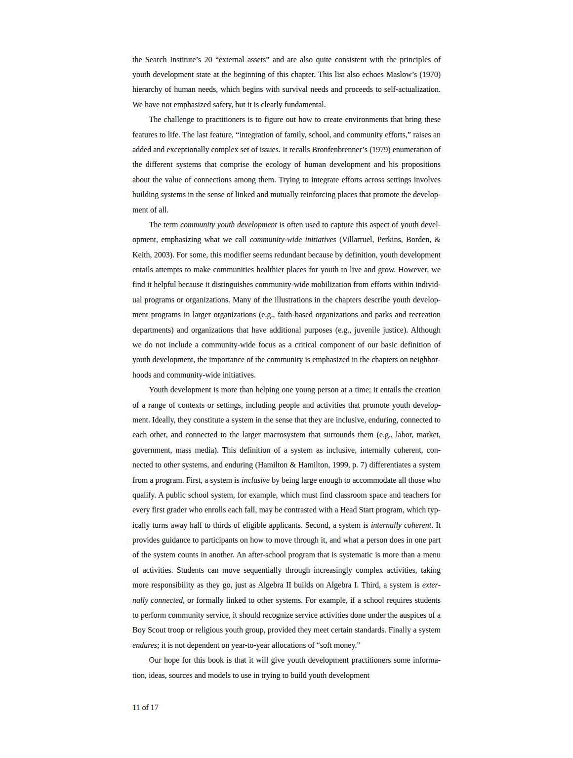the Search Institute’s 20 “external assets” and are also quite consistent with the principles of youth development state at the beginning of this chapter. This list also echoes Maslow’s (1970) hierarchy of human needs, which begins with survival needs and proceeds to self-actualization. We have not emphasized safety, but it is clearly fundamental.
The challenge to practitioners is to figure out how to create environments that bring these features to life. The last feature, “integration of family, school, and community efforts,” raises an added and exceptionally complex set of issues. It recalls Bronfenbrenner’s (1979) enumeration of the different systems that comprise the ecology of human development and his propositions about the value of connections among them. Trying to integrate efforts across settings involves building systems in the sense of linked and mutually reinforcing places that promote the development of all.
The term community youth development is often used to capture this aspect of youth development, emphasizing what we call community-wide initiatives (Villarruel, Perkins, Borden, & Keith, 2003). For some, this modifier seems redundant because by definition, youth development entails attempts to make communities healthier places for youth to live and grow. However, we find it helpful because it distinguishes community-wide mobilization from efforts within individual programs or organizations. Many of the illustrations in the chapters describe youth development programs in larger organizations (e.g., faith-based organizations and parks and recreation departments) and organizations that have additional purposes (e.g., juvenile justice). Although we do not include a community-wide focus as a critical component of our basic definition of youth development, the importance of the community is emphasized in the chapters on neighborhoods and community-wide initiatives.
Youth development is more than helping one young person at a time; it entails the creation of a range of contexts or settings, including people and activities that promote youth development. Ideally, they constitute a system in the sense that they are inclusive, enduring, connected to each other, and connected to the larger macrosystem that surrounds them (e.g., labor, market, government, mass media). This definition of a system as inclusive, internally coherent, connected to other systems, and enduring (Hamilton & Hamilton, 1999, p. 7) differentiates a system from a program. First, a system is inclusive by being large enough to accommodate all those who qualify. A public school system, for example, which must find classroom space and teachers for every first grader who enrolls each fall, may be contrasted with a Head Start program, which typically turns away half to thirds of eligible applicants. Second, a system is internally coherent. It provides guidance to participants on how to move through it, and what a person does in one part of the system counts in another. An after-school program that is systematic is more than a menu of activities. Students can move sequentially through increasingly complex activities, taking more responsibility as they go, just as Algebra II builds on Algebra I. Third, a system is externally connected, or formally linked to other systems. For example, if a school requires students to perform community service, it should recognize service activities done under the auspices of a Boy Scout troop or religious youth group, provided they meet certain standards. Finally a system endures; it is not dependent on year-to-year allocations of “soft money.”
Our hope for this book is that it will give youth development practitioners some information, ideas, sources and models to use in trying to build youth development
11 of 17